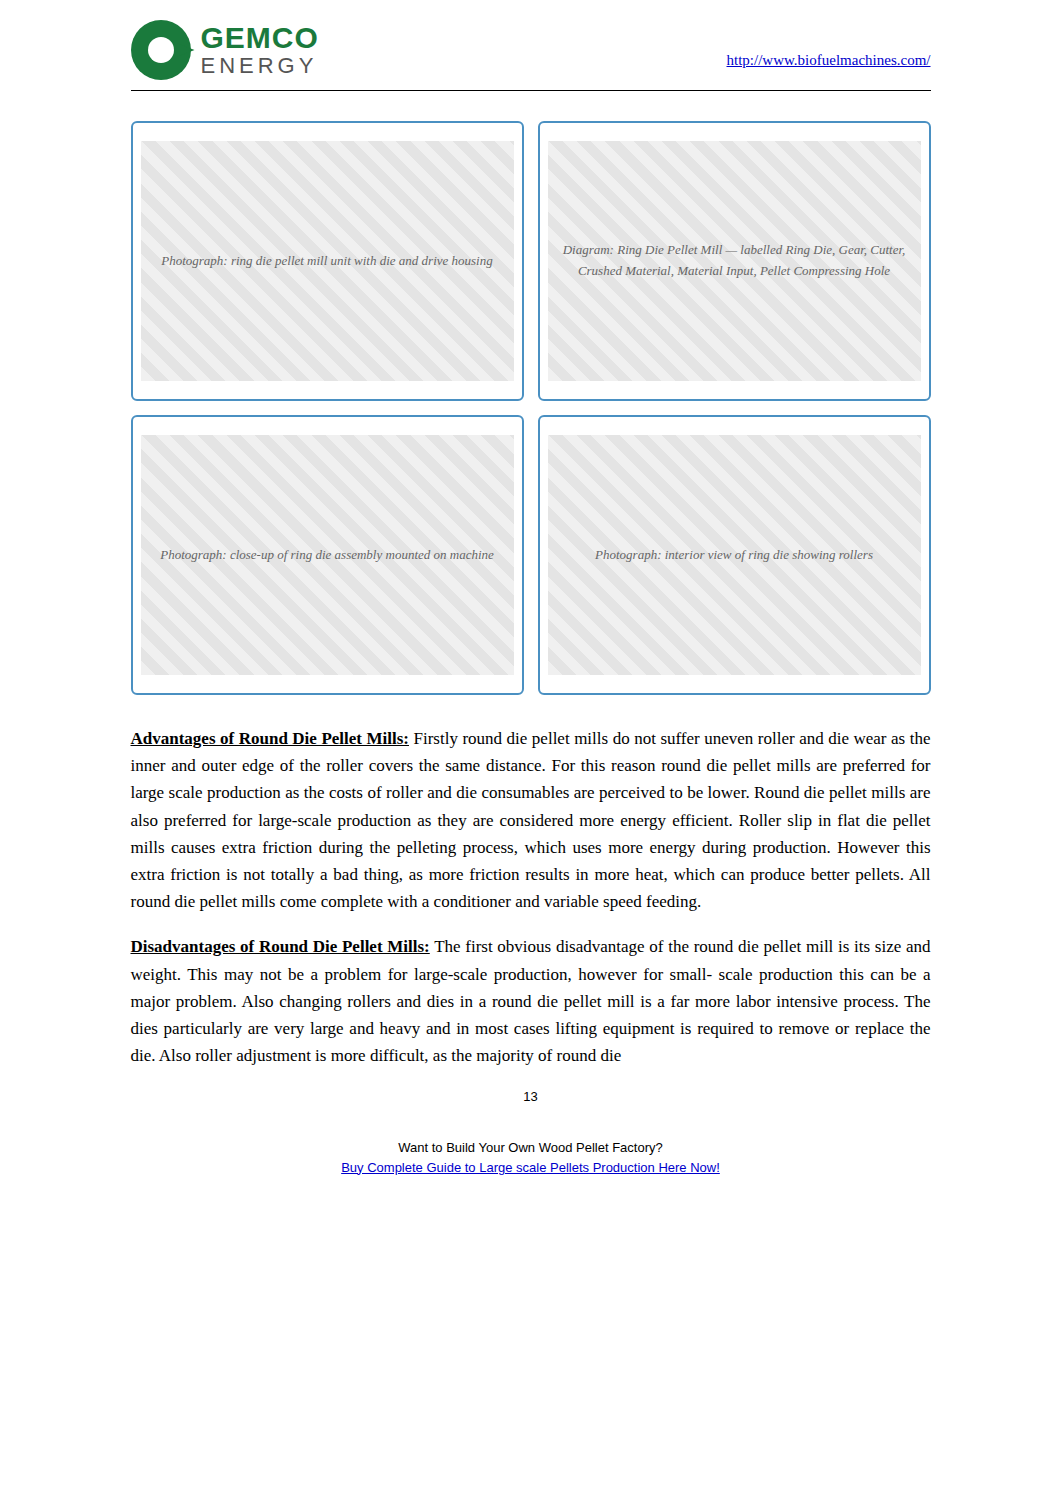GEMCO
ENERGY
http://www.biofuelmachines.com/
Photograph: ring die pellet mill unit with die and drive housing
Diagram: Ring Die Pellet Mill — labelled Ring Die, Gear, Cutter, Crushed Material, Material Input, Pellet Compressing Hole
Photograph: close-up of ring die assembly mounted on machine
Photograph: interior view of ring die showing rollers
Advantages of Round Die Pellet Mills: Firstly round die pellet mills do not suffer uneven roller and die wear as the inner and outer edge of the roller covers the same distance. For this reason round die pellet mills are preferred for large scale production as the costs of roller and die consumables are perceived to be lower. Round die pellet mills are also preferred for large-scale production as they are considered more energy efficient. Roller slip in flat die pellet mills causes extra friction during the pelleting process, which uses more energy during production. However this extra friction is not totally a bad thing, as more friction results in more heat, which can produce better pellets. All round die pellet mills come complete with a conditioner and variable speed feeding.
Disadvantages of Round Die Pellet Mills: The first obvious disadvantage of the round die pellet mill is its size and weight. This may not be a problem for large-scale production, however for small- scale production this can be a major problem. Also changing rollers and dies in a round die pellet mill is a far more labor intensive process. The dies particularly are very large and heavy and in most cases lifting equipment is required to remove or replace the die. Also roller adjustment is more difficult, as the majority of round die
13
Want to Build Your Own Wood Pellet Factory?
Buy Complete Guide to Large scale Pellets Production Here Now!